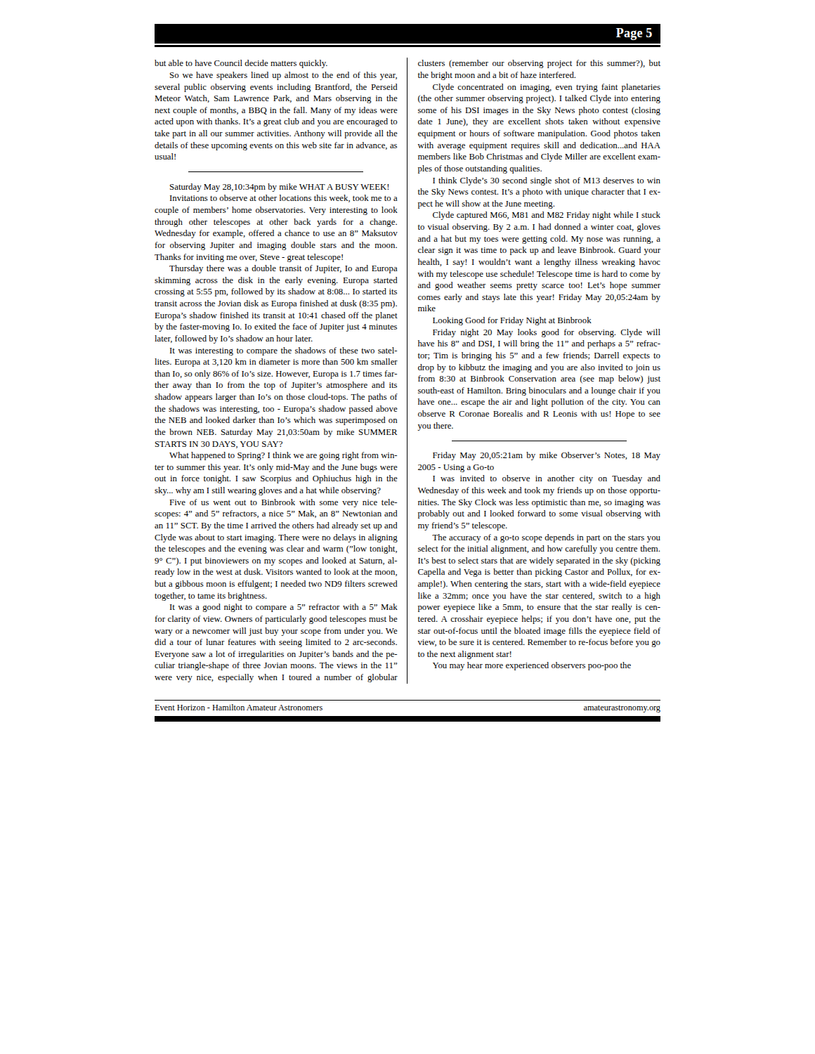Page 5
but able to have Council decide matters quickly.
So we have speakers lined up almost to the end of this year, several public observing events including Brantford, the Perseid Meteor Watch, Sam Lawrence Park, and Mars observing in the next couple of months, a BBQ in the fall. Many of my ideas were acted upon with thanks. It’s a great club and you are encouraged to take part in all our summer activities. Anthony will provide all the details of these upcoming events on this web site far in advance, as usual!
Saturday May 28,10:34pm by mike WHAT A BUSY WEEK!
Invitations to observe at other locations this week, took me to a couple of members’ home observatories. Very interesting to look through other telescopes at other back yards for a change. Wednesday for example, offered a chance to use an 8” Maksutov for observing Jupiter and imaging double stars and the moon. Thanks for inviting me over, Steve - great telescope!
Thursday there was a double transit of Jupiter, Io and Europa skimming across the disk in the early evening. Europa started crossing at 5:55 pm, followed by its shadow at 8:08... Io started its transit across the Jovian disk as Europa finished at dusk (8:35 pm). Europa’s shadow finished its transit at 10:41 chased off the planet by the faster-moving Io. Io exited the face of Jupiter just 4 minutes later, followed by Io’s shadow an hour later.
It was interesting to compare the shadows of these two satellites. Europa at 3,120 km in diameter is more than 500 km smaller than Io, so only 86% of Io’s size. However, Europa is 1.7 times farther away than Io from the top of Jupiter’s atmosphere and its shadow appears larger than Io’s on those cloud-tops. The paths of the shadows was interesting, too - Europa’s shadow passed above the NEB and looked darker than Io’s which was superimposed on the brown NEB. Saturday May 21,03:50am by mike SUMMER STARTS IN 30 DAYS, YOU SAY?
What happened to Spring? I think we are going right from winter to summer this year. It’s only mid-May and the June bugs were out in force tonight. I saw Scorpius and Ophiuchus high in the sky... why am I still wearing gloves and a hat while observing?
Five of us went out to Binbrook with some very nice telescopes: 4” and 5” refractors, a nice 5” Mak, an 8” Newtonian and an 11” SCT. By the time I arrived the others had already set up and Clyde was about to start imaging. There were no delays in aligning the telescopes and the evening was clear and warm (”low tonight, 9° C”). I put binoviewers on my scopes and looked at Saturn, already low in the west at dusk. Visitors wanted to look at the moon, but a gibbous moon is effulgent; I needed two ND9 filters screwed together, to tame its brightness.
It was a good night to compare a 5” refractor with a 5” Mak for clarity of view. Owners of particularly good telescopes must be wary or a newcomer will just buy your scope from under you. We did a tour of lunar features with seeing limited to 2 arc-seconds. Everyone saw a lot of irregularities on Jupiter’s bands and the peculiar triangle-shape of three Jovian moons. The views in the 11” were very nice, especially when I toured a number of globular clusters (remember our observing project for this summer?), but the bright moon and a bit of haze interfered.
Clyde concentrated on imaging, even trying faint planetaries (the other summer observing project). I talked Clyde into entering some of his DSI images in the Sky News photo contest (closing date 1 June), they are excellent shots taken without expensive equipment or hours of software manipulation. Good photos taken with average equipment requires skill and dedication...and HAA members like Bob Christmas and Clyde Miller are excellent examples of those outstanding qualities.
I think Clyde’s 30 second single shot of M13 deserves to win the Sky News contest. It’s a photo with unique character that I expect he will show at the June meeting.
Clyde captured M66, M81 and M82 Friday night while I stuck to visual observing. By 2 a.m. I had donned a winter coat, gloves and a hat but my toes were getting cold. My nose was running, a clear sign it was time to pack up and leave Binbrook. Guard your health, I say! I wouldn’t want a lengthy illness wreaking havoc with my telescope use schedule! Telescope time is hard to come by and good weather seems pretty scarce too! Let’s hope summer comes early and stays late this year! Friday May 20,05:24am by mike
Looking Good for Friday Night at Binbrook
Friday night 20 May looks good for observing. Clyde will have his 8” and DSI, I will bring the 11” and perhaps a 5” refractor; Tim is bringing his 5” and a few friends; Darrell expects to drop by to kibbutz the imaging and you are also invited to join us from 8:30 at Binbrook Conservation area (see map below) just south-east of Hamilton. Bring binoculars and a lounge chair if you have one... escape the air and light pollution of the city. You can observe R Coronae Borealis and R Leonis with us! Hope to see you there.
Friday May 20,05:21am by mike Observer’s Notes, 18 May 2005 - Using a Go-to
I was invited to observe in another city on Tuesday and Wednesday of this week and took my friends up on those opportunities. The Sky Clock was less optimistic than me, so imaging was probably out and I looked forward to some visual observing with my friend’s 5” telescope.
The accuracy of a go-to scope depends in part on the stars you select for the initial alignment, and how carefully you centre them. It’s best to select stars that are widely separated in the sky (picking Capella and Vega is better than picking Castor and Pollux, for example!). When centering the stars, start with a wide-field eyepiece like a 32mm; once you have the star centered, switch to a high power eyepiece like a 5mm, to ensure that the star really is centered. A crosshair eyepiece helps; if you don’t have one, put the star out-of-focus until the bloated image fills the eyepiece field of view, to be sure it is centered. Remember to re-focus before you go to the next alignment star!
You may hear more experienced observers poo-poo the
Event Horizon - Hamilton Amateur Astronomers amateurastronomy.org